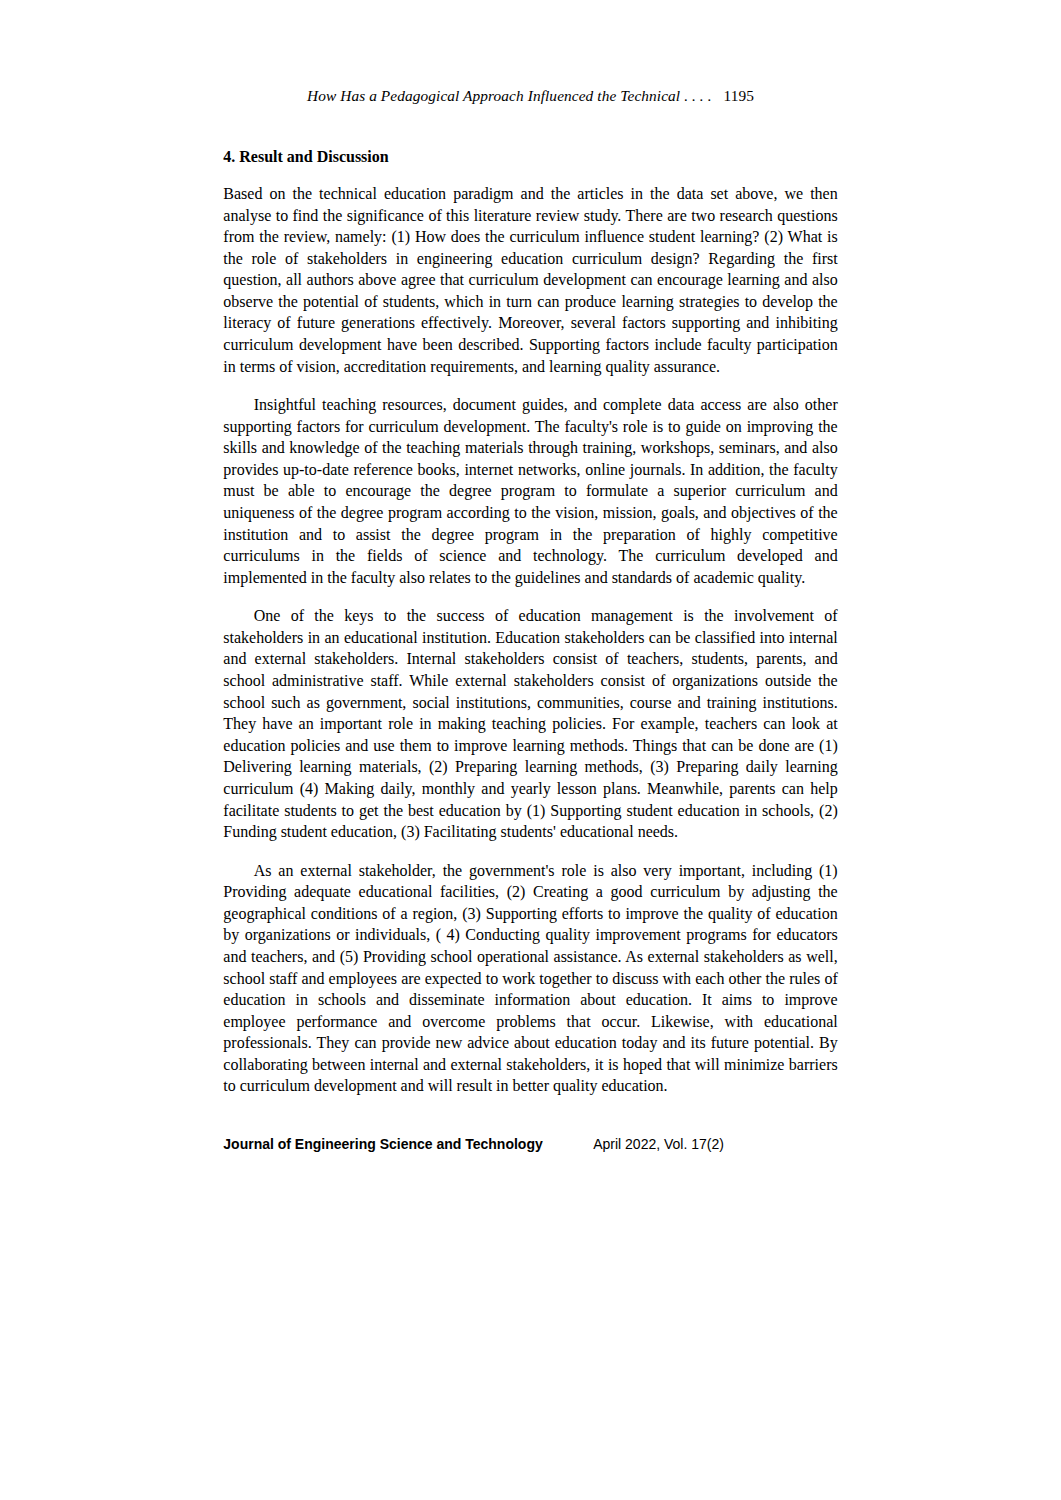How Has a Pedagogical Approach Influenced the Technical . . . . 1195
4. Result and Discussion
Based on the technical education paradigm and the articles in the data set above, we then analyse to find the significance of this literature review study. There are two research questions from the review, namely: (1) How does the curriculum influence student learning? (2) What is the role of stakeholders in engineering education curriculum design? Regarding the first question, all authors above agree that curriculum development can encourage learning and also observe the potential of students, which in turn can produce learning strategies to develop the literacy of future generations effectively. Moreover, several factors supporting and inhibiting curriculum development have been described. Supporting factors include faculty participation in terms of vision, accreditation requirements, and learning quality assurance.
Insightful teaching resources, document guides, and complete data access are also other supporting factors for curriculum development. The faculty's role is to guide on improving the skills and knowledge of the teaching materials through training, workshops, seminars, and also provides up-to-date reference books, internet networks, online journals. In addition, the faculty must be able to encourage the degree program to formulate a superior curriculum and uniqueness of the degree program according to the vision, mission, goals, and objectives of the institution and to assist the degree program in the preparation of highly competitive curriculums in the fields of science and technology. The curriculum developed and implemented in the faculty also relates to the guidelines and standards of academic quality.
One of the keys to the success of education management is the involvement of stakeholders in an educational institution. Education stakeholders can be classified into internal and external stakeholders. Internal stakeholders consist of teachers, students, parents, and school administrative staff. While external stakeholders consist of organizations outside the school such as government, social institutions, communities, course and training institutions. They have an important role in making teaching policies. For example, teachers can look at education policies and use them to improve learning methods. Things that can be done are (1) Delivering learning materials, (2) Preparing learning methods, (3) Preparing daily learning curriculum (4) Making daily, monthly and yearly lesson plans. Meanwhile, parents can help facilitate students to get the best education by (1) Supporting student education in schools, (2) Funding student education, (3) Facilitating students' educational needs.
As an external stakeholder, the government's role is also very important, including (1) Providing adequate educational facilities, (2) Creating a good curriculum by adjusting the geographical conditions of a region, (3) Supporting efforts to improve the quality of education by organizations or individuals, ( 4) Conducting quality improvement programs for educators and teachers, and (5) Providing school operational assistance. As external stakeholders as well, school staff and employees are expected to work together to discuss with each other the rules of education in schools and disseminate information about education. It aims to improve employee performance and overcome problems that occur. Likewise, with educational professionals. They can provide new advice about education today and its future potential. By collaborating between internal and external stakeholders, it is hoped that will minimize barriers to curriculum development and will result in better quality education.
Journal of Engineering Science and Technology April 2022, Vol. 17(2)